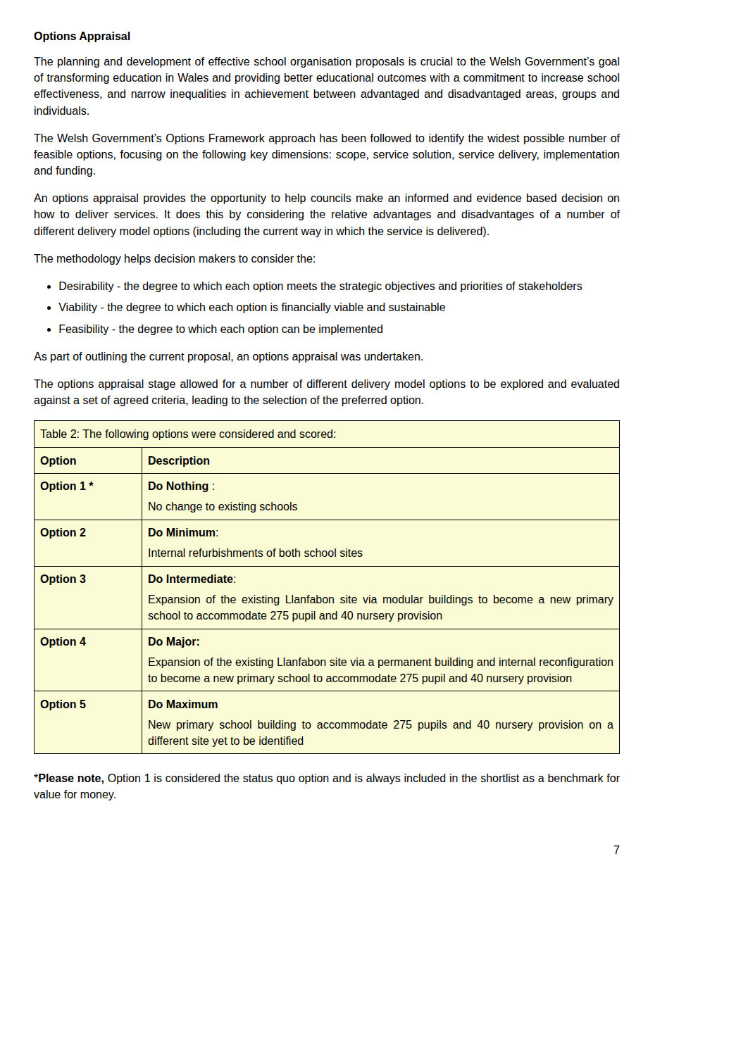Options Appraisal
The planning and development of effective school organisation proposals is crucial to the Welsh Government’s goal of transforming education in Wales and providing better educational outcomes with a commitment to increase school effectiveness, and narrow inequalities in achievement between advantaged and disadvantaged areas, groups and individuals.
The Welsh Government’s Options Framework approach has been followed to identify the widest possible number of feasible options, focusing on the following key dimensions: scope, service solution, service delivery, implementation and funding.
An options appraisal provides the opportunity to help councils make an informed and evidence based decision on how to deliver services. It does this by considering the relative advantages and disadvantages of a number of different delivery model options (including the current way in which the service is delivered).
The methodology helps decision makers to consider the:
Desirability - the degree to which each option meets the strategic objectives and priorities of stakeholders
Viability - the degree to which each option is financially viable and sustainable
Feasibility - the degree to which each option can be implemented
As part of outlining the current proposal, an options appraisal was undertaken.
The options appraisal stage allowed for a number of different delivery model options to be explored and evaluated against a set of agreed criteria, leading to the selection of the preferred option.
Table 2: The following options were considered and scored:
| Option | Description |
| --- | --- |
| Option 1 * | Do Nothing : No change to existing schools |
| Option 2 | Do Minimum : Internal refurbishments of both school sites |
| Option 3 | Do Intermediate : Expansion of the existing Llanfabon site via modular buildings to become a new primary school to accommodate 275 pupil and 40 nursery provision |
| Option 4 | Do Major: Expansion of the existing Llanfabon site via a permanent building and internal reconfiguration to become a new primary school to accommodate 275 pupil and 40 nursery provision |
| Option 5 | Do Maximum New primary school building to accommodate 275 pupils and 40 nursery provision on a different site yet to be identified |
*Please note, Option 1 is considered the status quo option and is always included in the shortlist as a benchmark for value for money.
7